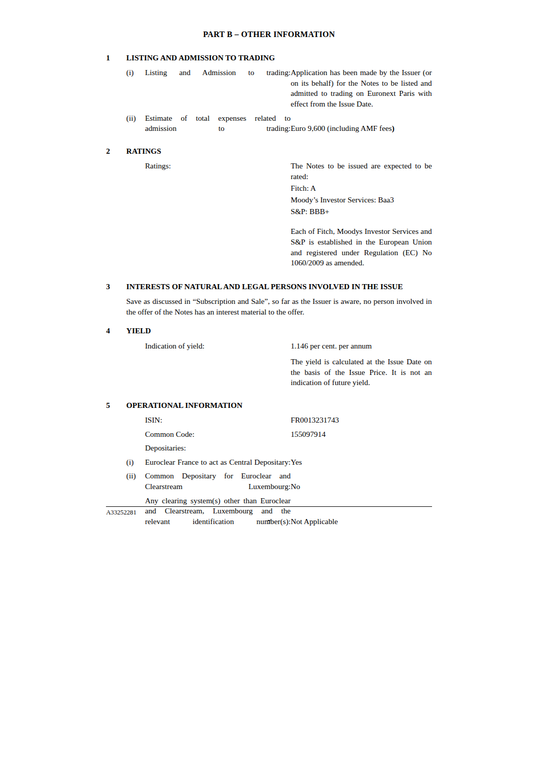PART B – OTHER INFORMATION
1 LISTING AND ADMISSION TO TRADING
| (i) | Listing and Admission to trading: | Application has been made by the Issuer (or on its behalf) for the Notes to be listed and admitted to trading on Euronext Paris with effect from the Issue Date. |
| (ii) | Estimate of total expenses related to admission to trading: | Euro 9,600 (including AMF fees ) |
2 RATINGS
| | Ratings: | The Notes to be issued are expected to be rated: Fitch: A Moody’s Investor Services: Baa3 S&P: BBB+ Each of Fitch, Moodys Investor Services and S&P is established in the European Union and registered under Regulation (EC) No 1060/2009 as amended. |
3 INTERESTS OF NATURAL AND LEGAL PERSONS INVOLVED IN THE ISSUE
Save as discussed in “Subscription and Sale”, so far as the Issuer is aware, no person involved in the offer of the Notes has an interest material to the offer.
4 YIELD
| | Indication of yield: | 1.146 per cent. per annum The yield is calculated at the Issue Date on the basis of the Issue Price. It is not an indication of future yield. |
5 OPERATIONAL INFORMATION
| | ISIN: | FR0013231743 |
| | Common Code: | 155097914 |
| | Depositaries: | |
| (i) | Euroclear France to act as Central Depositary: | Yes |
| (ii) | Common Depositary for Euroclear and Clearstream Luxembourg: | No |
| | Any clearing system(s) other than Euroclear and Clearstream, Luxembourg and the relevant identification number(s): | Not Applicable |
A33252281
7